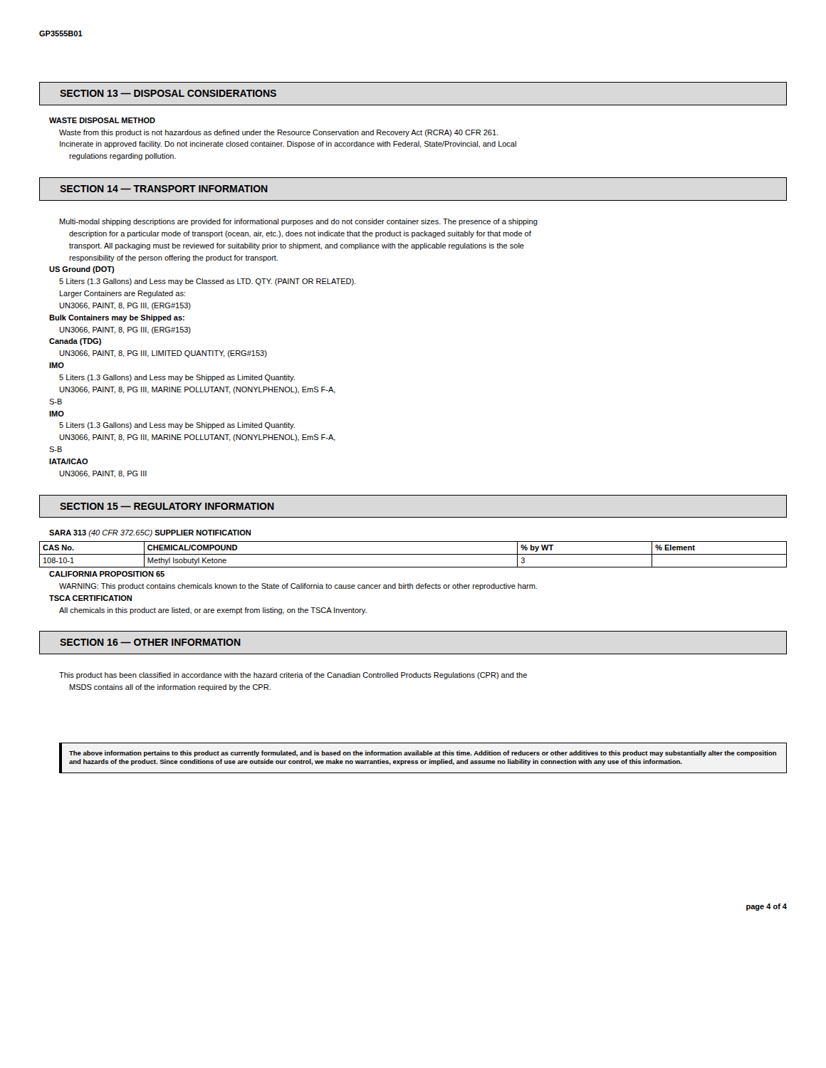GP3555B01
SECTION 13 — DISPOSAL CONSIDERATIONS
WASTE DISPOSAL METHOD
Waste from this product is not hazardous as defined under the Resource Conservation and Recovery Act (RCRA) 40 CFR 261.
Incinerate in approved facility. Do not incinerate closed container. Dispose of in accordance with Federal, State/Provincial, and Local
regulations regarding pollution.
SECTION 14 — TRANSPORT INFORMATION
Multi-modal shipping descriptions are provided for informational purposes and do not consider container sizes. The presence of a shipping
description for a particular mode of transport (ocean, air, etc.), does not indicate that the product is packaged suitably for that mode of
transport. All packaging must be reviewed for suitability prior to shipment, and compliance with the applicable regulations is the sole
responsibility of the person offering the product for transport.
US Ground (DOT)
5 Liters (1.3 Gallons) and Less may be Classed as LTD. QTY. (PAINT OR RELATED).
Larger Containers are Regulated as:
UN3066, PAINT, 8, PG III, (ERG#153)
Bulk Containers may be Shipped as:
UN3066, PAINT, 8, PG III, (ERG#153)
Canada (TDG)
UN3066, PAINT, 8, PG III, LIMITED QUANTITY, (ERG#153)
IMO
5 Liters (1.3 Gallons) and Less may be Shipped as Limited Quantity.
UN3066, PAINT, 8, PG III, MARINE POLLUTANT, (NONYLPHENOL), EmS F-A,
S-B
IMO
5 Liters (1.3 Gallons) and Less may be Shipped as Limited Quantity.
UN3066, PAINT, 8, PG III, MARINE POLLUTANT, (NONYLPHENOL), EmS F-A,
S-B
IATA/ICAO
UN3066, PAINT, 8, PG III
SECTION 15 — REGULATORY INFORMATION
SARA 313 (40 CFR 372.65C) SUPPLIER NOTIFICATION
| CAS No. | CHEMICAL/COMPOUND | % by WT | % Element |
| --- | --- | --- | --- |
| 108-10-1 | Methyl Isobutyl Ketone | 3 | |
CALIFORNIA PROPOSITION 65
WARNING: This product contains chemicals known to the State of California to cause cancer and birth defects or other reproductive harm.
TSCA CERTIFICATION
All chemicals in this product are listed, or are exempt from listing, on the TSCA Inventory.
SECTION 16 — OTHER INFORMATION
This product has been classified in accordance with the hazard criteria of the Canadian Controlled Products Regulations (CPR) and the
MSDS contains all of the information required by the CPR.
The above information pertains to this product as currently formulated, and is based on the information available at this time. Addition of reducers or other additives to this product may substantially alter the composition and hazards of the product. Since conditions of use are outside our control, we make no warranties, express or implied, and assume no liability in connection with any use of this information.
page 4 of 4